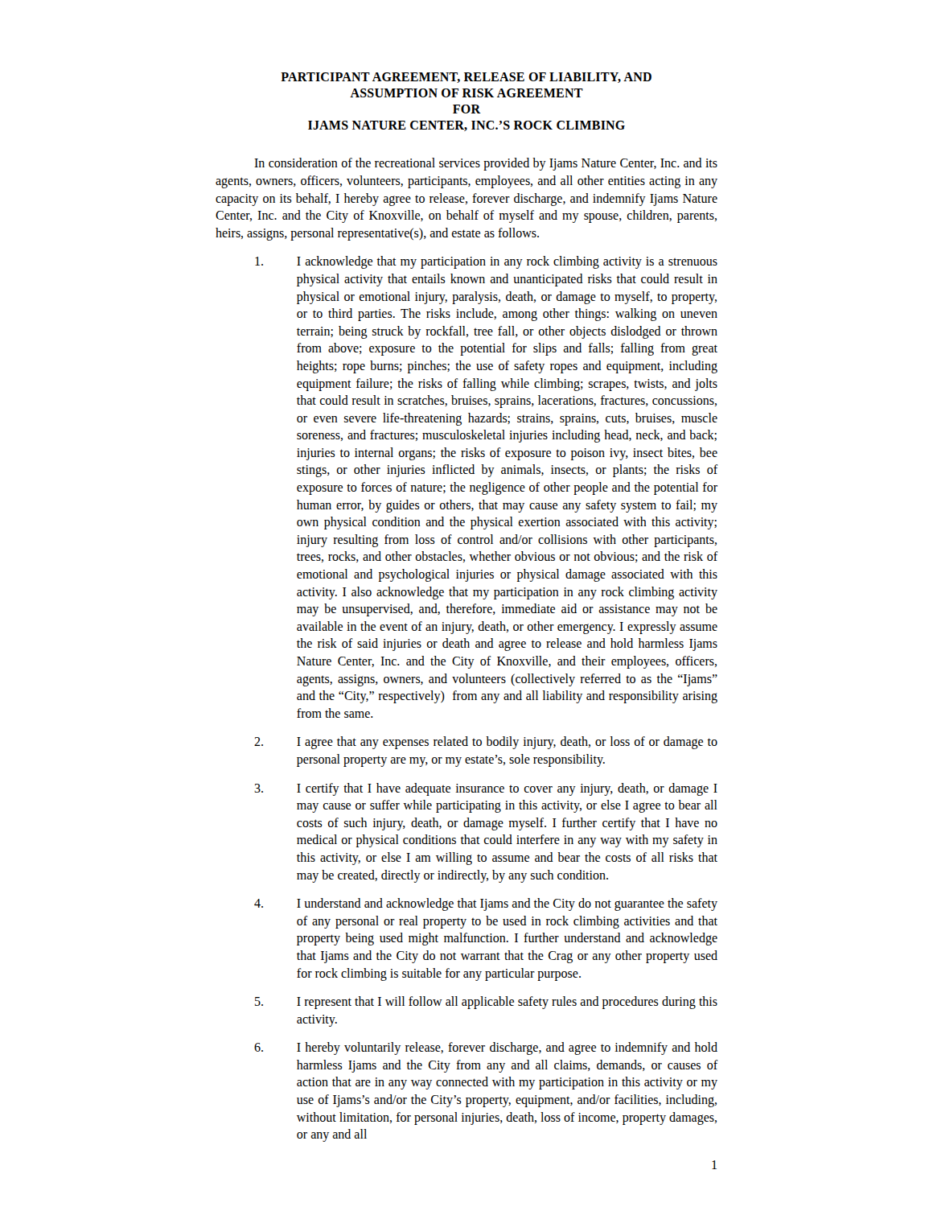PARTICIPANT AGREEMENT, RELEASE OF LIABILITY, AND
ASSUMPTION OF RISK AGREEMENT
FOR
IJAMS NATURE CENTER, INC.’S ROCK CLIMBING
In consideration of the recreational services provided by Ijams Nature Center, Inc. and its agents, owners, officers, volunteers, participants, employees, and all other entities acting in any capacity on its behalf, I hereby agree to release, forever discharge, and indemnify Ijams Nature Center, Inc. and the City of Knoxville, on behalf of myself and my spouse, children, parents, heirs, assigns, personal representative(s), and estate as follows.
1.
I acknowledge that my participation in any rock climbing activity is a strenuous physical activity that entails known and unanticipated risks that could result in physical or emotional injury, paralysis, death, or damage to myself, to property, or to third parties. The risks include, among other things: walking on uneven terrain; being struck by rockfall, tree fall, or other objects dislodged or thrown from above; exposure to the potential for slips and falls; falling from great heights; rope burns; pinches; the use of safety ropes and equipment, including equipment failure; the risks of falling while climbing; scrapes, twists, and jolts that could result in scratches, bruises, sprains, lacerations, fractures, concussions, or even severe life-threatening hazards; strains, sprains, cuts, bruises, muscle soreness, and fractures; musculoskeletal injuries including head, neck, and back; injuries to internal organs; the risks of exposure to poison ivy, insect bites, bee stings, or other injuries inflicted by animals, insects, or plants; the risks of exposure to forces of nature; the negligence of other people and the potential for human error, by guides or others, that may cause any safety system to fail; my own physical condition and the physical exertion associated with this activity; injury resulting from loss of control and/or collisions with other participants, trees, rocks, and other obstacles, whether obvious or not obvious; and the risk of emotional and psychological injuries or physical damage associated with this activity. I also acknowledge that my participation in any rock climbing activity may be unsupervised, and, therefore, immediate aid or assistance may not be available in the event of an injury, death, or other emergency. I expressly assume the risk of said injuries or death and agree to release and hold harmless Ijams Nature Center, Inc. and the City of Knoxville, and their employees, officers, agents, assigns, owners, and volunteers (collectively referred to as the “Ijams” and the “City,” respectively) from any and all liability and responsibility arising from the same.
2.
I agree that any expenses related to bodily injury, death, or loss of or damage to personal property are my, or my estate’s, sole responsibility.
3.
I certify that I have adequate insurance to cover any injury, death, or damage I may cause or suffer while participating in this activity, or else I agree to bear all costs of such injury, death, or damage myself. I further certify that I have no medical or physical conditions that could interfere in any way with my safety in this activity, or else I am willing to assume and bear the costs of all risks that may be created, directly or indirectly, by any such condition.
4.
I understand and acknowledge that Ijams and the City do not guarantee the safety of any personal or real property to be used in rock climbing activities and that property being used might malfunction. I further understand and acknowledge that Ijams and the City do not warrant that the Crag or any other property used for rock climbing is suitable for any particular purpose.
5.
I represent that I will follow all applicable safety rules and procedures during this activity.
6.
I hereby voluntarily release, forever discharge, and agree to indemnify and hold harmless Ijams and the City from any and all claims, demands, or causes of action that are in any way connected with my participation in this activity or my use of Ijams’s and/or the City’s property, equipment, and/or facilities, including, without limitation, for personal injuries, death, loss of income, property damages, or any and all
1